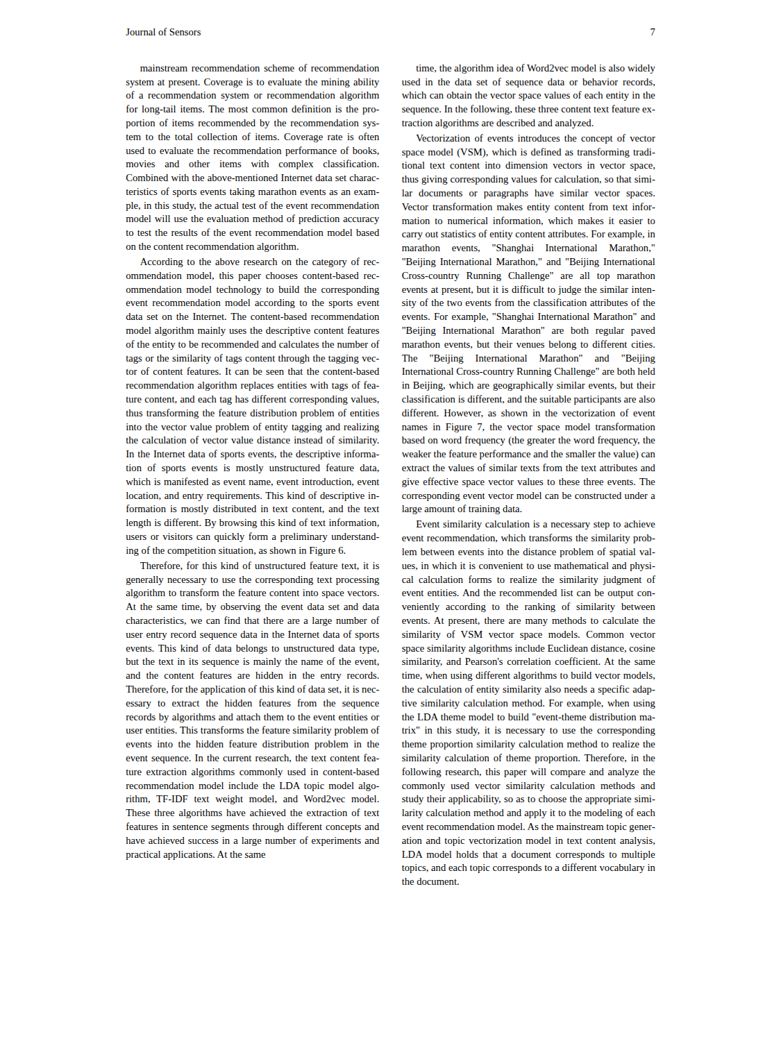Journal of Sensors 7
mainstream recommendation scheme of recommendation system at present. Coverage is to evaluate the mining ability of a recommendation system or recommendation algorithm for long-tail items. The most common definition is the proportion of items recommended by the recommendation system to the total collection of items. Coverage rate is often used to evaluate the recommendation performance of books, movies and other items with complex classification. Combined with the above-mentioned Internet data set characteristics of sports events taking marathon events as an example, in this study, the actual test of the event recommendation model will use the evaluation method of prediction accuracy to test the results of the event recommendation model based on the content recommendation algorithm.
According to the above research on the category of recommendation model, this paper chooses content-based recommendation model technology to build the corresponding event recommendation model according to the sports event data set on the Internet. The content-based recommendation model algorithm mainly uses the descriptive content features of the entity to be recommended and calculates the number of tags or the similarity of tags content through the tagging vector of content features. It can be seen that the content-based recommendation algorithm replaces entities with tags of feature content, and each tag has different corresponding values, thus transforming the feature distribution problem of entities into the vector value problem of entity tagging and realizing the calculation of vector value distance instead of similarity. In the Internet data of sports events, the descriptive information of sports events is mostly unstructured feature data, which is manifested as event name, event introduction, event location, and entry requirements. This kind of descriptive information is mostly distributed in text content, and the text length is different. By browsing this kind of text information, users or visitors can quickly form a preliminary understanding of the competition situation, as shown in Figure 6.
Therefore, for this kind of unstructured feature text, it is generally necessary to use the corresponding text processing algorithm to transform the feature content into space vectors. At the same time, by observing the event data set and data characteristics, we can find that there are a large number of user entry record sequence data in the Internet data of sports events. This kind of data belongs to unstructured data type, but the text in its sequence is mainly the name of the event, and the content features are hidden in the entry records. Therefore, for the application of this kind of data set, it is necessary to extract the hidden features from the sequence records by algorithms and attach them to the event entities or user entities. This transforms the feature similarity problem of events into the hidden feature distribution problem in the event sequence. In the current research, the text content feature extraction algorithms commonly used in content-based recommendation model include the LDA topic model algorithm, TF-IDF text weight model, and Word2vec model. These three algorithms have achieved the extraction of text features in sentence segments through different concepts and have achieved success in a large number of experiments and practical applications. At the same
time, the algorithm idea of Word2vec model is also widely used in the data set of sequence data or behavior records, which can obtain the vector space values of each entity in the sequence. In the following, these three content text feature extraction algorithms are described and analyzed.
Vectorization of events introduces the concept of vector space model (VSM), which is defined as transforming traditional text content into dimension vectors in vector space, thus giving corresponding values for calculation, so that similar documents or paragraphs have similar vector spaces. Vector transformation makes entity content from text information to numerical information, which makes it easier to carry out statistics of entity content attributes. For example, in marathon events, "Shanghai International Marathon," "Beijing International Marathon," and "Beijing International Cross-country Running Challenge" are all top marathon events at present, but it is difficult to judge the similar intensity of the two events from the classification attributes of the events. For example, "Shanghai International Marathon" and "Beijing International Marathon" are both regular paved marathon events, but their venues belong to different cities. The "Beijing International Marathon" and "Beijing International Cross-country Running Challenge" are both held in Beijing, which are geographically similar events, but their classification is different, and the suitable participants are also different. However, as shown in the vectorization of event names in Figure 7, the vector space model transformation based on word frequency (the greater the word frequency, the weaker the feature performance and the smaller the value) can extract the values of similar texts from the text attributes and give effective space vector values to these three events. The corresponding event vector model can be constructed under a large amount of training data.
Event similarity calculation is a necessary step to achieve event recommendation, which transforms the similarity problem between events into the distance problem of spatial values, in which it is convenient to use mathematical and physical calculation forms to realize the similarity judgment of event entities. And the recommended list can be output conveniently according to the ranking of similarity between events. At present, there are many methods to calculate the similarity of VSM vector space models. Common vector space similarity algorithms include Euclidean distance, cosine similarity, and Pearson's correlation coefficient. At the same time, when using different algorithms to build vector models, the calculation of entity similarity also needs a specific adaptive similarity calculation method. For example, when using the LDA theme model to build "event-theme distribution matrix" in this study, it is necessary to use the corresponding theme proportion similarity calculation method to realize the similarity calculation of theme proportion. Therefore, in the following research, this paper will compare and analyze the commonly used vector similarity calculation methods and study their applicability, so as to choose the appropriate similarity calculation method and apply it to the modeling of each event recommendation model. As the mainstream topic generation and topic vectorization model in text content analysis, LDA model holds that a document corresponds to multiple topics, and each topic corresponds to a different vocabulary in the document.